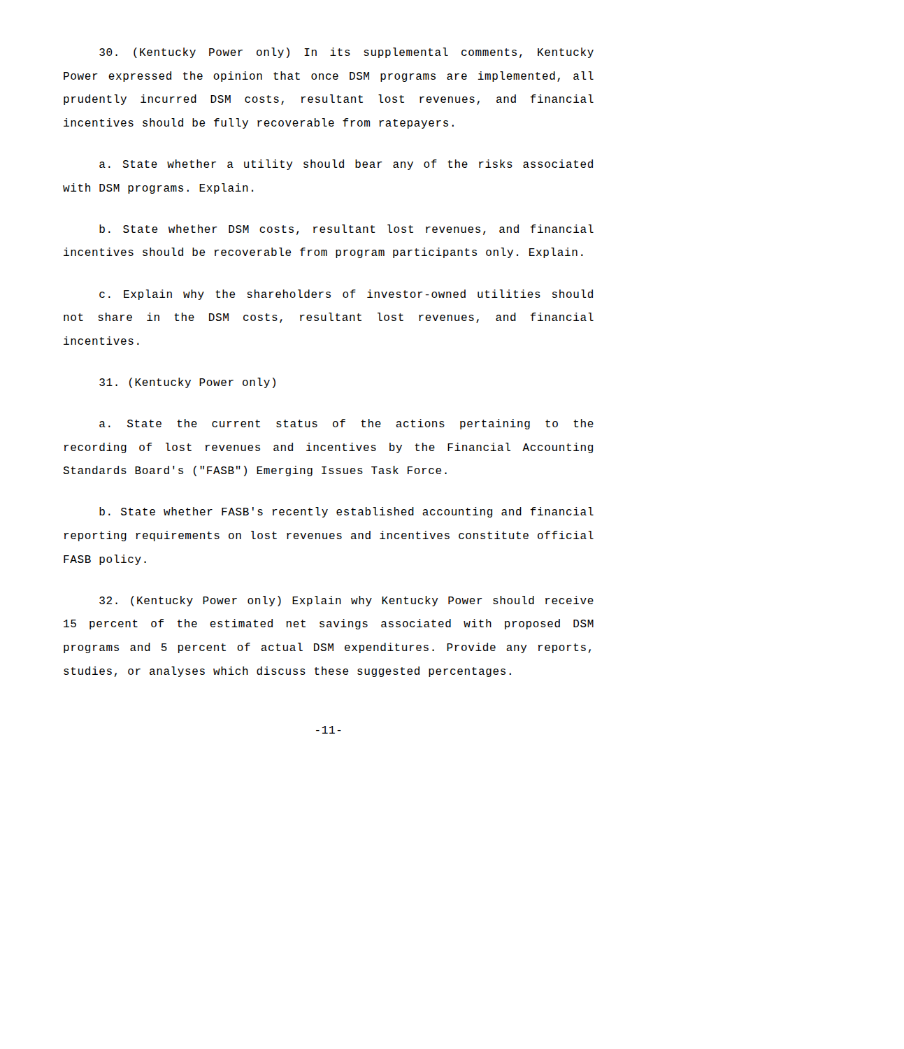30. (Kentucky Power only) In its supplemental comments, Kentucky Power expressed the opinion that once DSM programs are implemented, all prudently incurred DSM costs, resultant lost revenues, and financial incentives should be fully recoverable from ratepayers.
a. State whether a utility should bear any of the risks associated with DSM programs. Explain.
b. State whether DSM costs, resultant lost revenues, and financial incentives should be recoverable from program participants only. Explain.
c. Explain why the shareholders of investor-owned utilities should not share in the DSM costs, resultant lost revenues, and financial incentives.
31. (Kentucky Power only)
a. State the current status of the actions pertaining to the recording of lost revenues and incentives by the Financial Accounting Standards Board's ("FASB") Emerging Issues Task Force.
b. State whether FASB's recently established accounting and financial reporting requirements on lost revenues and incentives constitute official FASB policy.
32. (Kentucky Power only) Explain why Kentucky Power should receive 15 percent of the estimated net savings associated with proposed DSM programs and 5 percent of actual DSM expenditures. Provide any reports, studies, or analyses which discuss these suggested percentages.
-11-